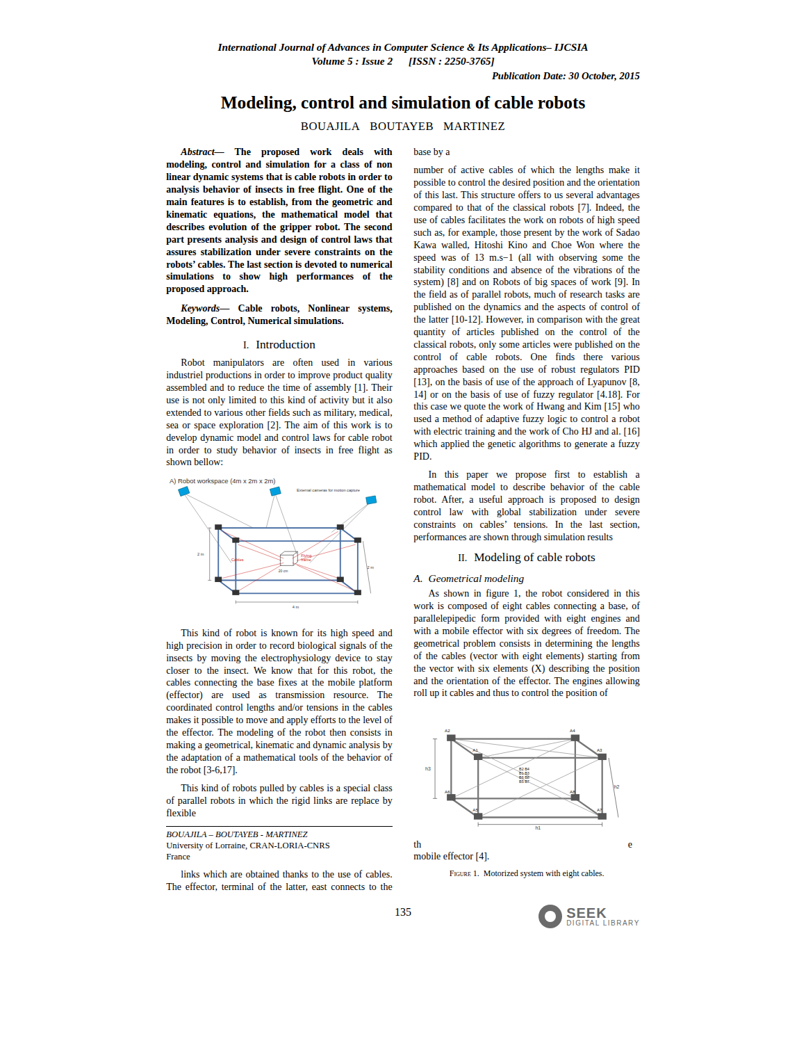International Journal of Advances in Computer Science & Its Applications– IJCSIA Volume 5 : Issue 2 [ISSN : 2250-3765]
Publication Date: 30 October, 2015
Modeling, control and simulation of cable robots
BOUAJILA BOUTAYEB MARTINEZ
Abstract— The proposed work deals with modeling, control and simulation for a class of non linear dynamic systems that is cable robots in order to analysis behavior of insects in free flight. One of the main features is to establish, from the geometric and kinematic equations, the mathematical model that describes evolution of the gripper robot. The second part presents analysis and design of control laws that assures stabilization under severe constraints on the robots’ cables. The last section is devoted to numerical simulations to show high performances of the proposed approach.
Keywords— Cable robots, Nonlinear systems, Modeling, Control, Numerical simulations.
I. Introduction
Robot manipulators are often used in various industriel productions in order to improve product quality assembled and to reduce the time of assembly [1]. Their use is not only limited to this kind of activity but it also extended to various other fields such as military, medical, sea or space exploration [2]. The aim of this work is to develop dynamic model and control laws for cable robot in order to study behavior of insects in free flight as shown bellow:
This kind of robot is known for its high speed and high precision in order to record biological signals of the insects by moving the electrophysiology device to stay closer to the insect. We know that for this robot, the cables connecting the base fixes at the mobile platform (effector) are used as transmission resource. The coordinated control lengths and/or tensions in the cables makes it possible to move and apply efforts to the level of the effector. The modeling of the robot then consists in making a geometrical, kinematic and dynamic analysis by the adaptation of a mathematical tools of the behavior of the robot [3-6,17].
This kind of robots pulled by cables is a special class of parallel robots in which the rigid links are replace by flexible
BOUAJILA – BOUTAYEB - MARTINEZ
University of Lorraine, CRAN-LORIA-CNRS
France
links which are obtained thanks to the use of cables. The effector, terminal of the latter, east connects to the base by a
number of active cables of which the lengths make it possible to control the desired position and the orientation of this last. This structure offers to us several advantages compared to that of the classical robots [7]. Indeed, the use of cables facilitates the work on robots of high speed such as, for example, those present by the work of Sadao Kawa walled, Hitoshi Kino and Choe Won where the speed was of 13 m.s−1 (all with observing some the stability conditions and absence of the vibrations of the system) [8] and on Robots of big spaces of work [9]. In the field as of parallel robots, much of research tasks are published on the dynamics and the aspects of control of the latter [10-12]. However, in comparison with the great quantity of articles published on the control of the classical robots, only some articles were published on the control of cable robots. One finds there various approaches based on the use of robust regulators PID [13], on the basis of use of the approach of Lyapunov [8, 14] or on the basis of use of fuzzy regulator [4.18]. For this case we quote the work of Hwang and Kim [15] who used a method of adaptive fuzzy logic to control a robot with electric training and the work of Cho HJ and al. [16] which applied the genetic algorithms to generate a fuzzy PID.
In this paper we propose first to establish a mathematical model to describe behavior of the cable robot. After, a useful approach is proposed to design control law with global stabilization under severe constraints on cables’ tensions. In the last section, performances are shown through simulation results
II. Modeling of cable robots
A. Geometrical modeling
As shown in figure 1, the robot considered in this work is composed of eight cables connecting a base, of parallelepipedic form provided with eight engines and with a mobile effector with six degrees of freedom. The geometrical problem consists in determining the lengths of the cables (vector with eight elements) starting from the vector with six elements (X) describing the position and the orientation of the effector. The engines allowing roll up it cables and thus to control the position of
th e mobile effector [4].
Figure 1. Motorized system with eight cables.
135
SEEK DIGITAL LIBRARY